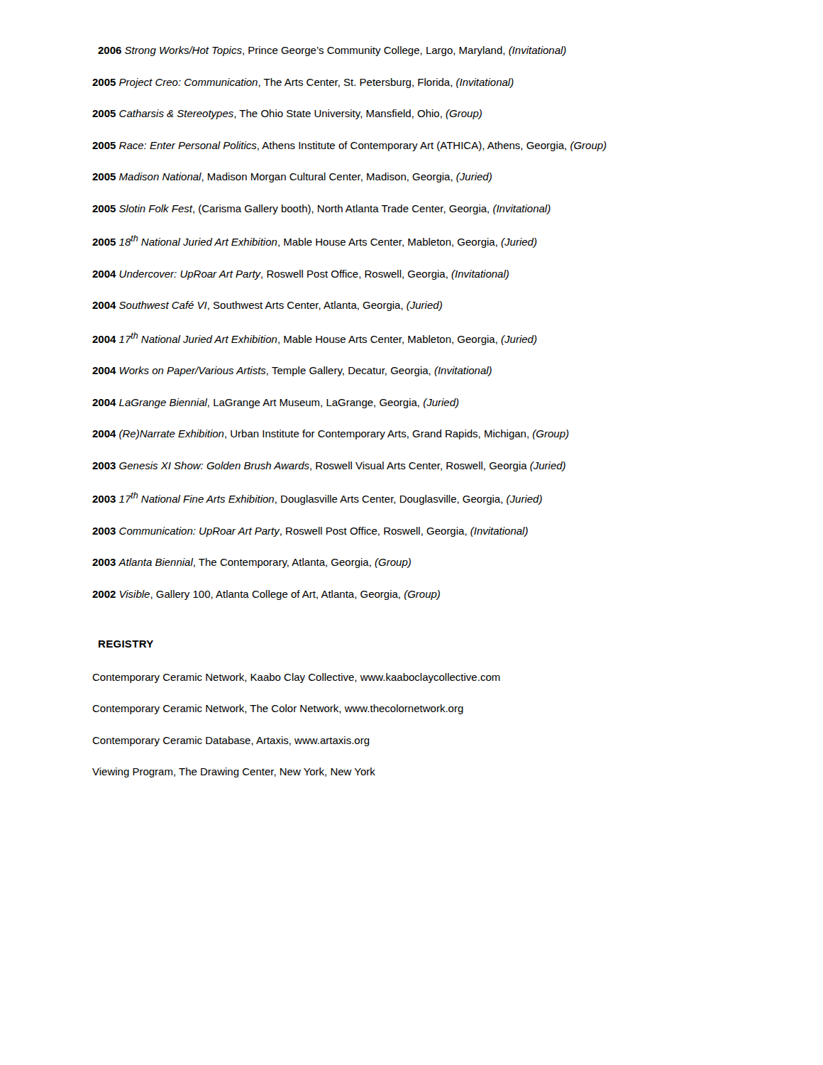2006 Strong Works/Hot Topics, Prince George’s Community College, Largo, Maryland, (Invitational)
2005 Project Creo: Communication, The Arts Center, St. Petersburg, Florida, (Invitational)
2005 Catharsis & Stereotypes, The Ohio State University, Mansfield, Ohio, (Group)
2005 Race: Enter Personal Politics, Athens Institute of Contemporary Art (ATHICA), Athens, Georgia, (Group)
2005 Madison National, Madison Morgan Cultural Center, Madison, Georgia, (Juried)
2005 Slotin Folk Fest, (Carisma Gallery booth), North Atlanta Trade Center, Georgia, (Invitational)
2005 18th National Juried Art Exhibition, Mable House Arts Center, Mableton, Georgia, (Juried)
2004 Undercover: UpRoar Art Party, Roswell Post Office, Roswell, Georgia, (Invitational)
2004 Southwest Café VI, Southwest Arts Center, Atlanta, Georgia, (Juried)
2004 17th National Juried Art Exhibition, Mable House Arts Center, Mableton, Georgia, (Juried)
2004 Works on Paper/Various Artists, Temple Gallery, Decatur, Georgia, (Invitational)
2004 LaGrange Biennial, LaGrange Art Museum, LaGrange, Georgia, (Juried)
2004 (Re)Narrate Exhibition, Urban Institute for Contemporary Arts, Grand Rapids, Michigan, (Group)
2003 Genesis XI Show: Golden Brush Awards, Roswell Visual Arts Center, Roswell, Georgia (Juried)
2003 17th National Fine Arts Exhibition, Douglasville Arts Center, Douglasville, Georgia, (Juried)
2003 Communication: UpRoar Art Party, Roswell Post Office, Roswell, Georgia, (Invitational)
2003 Atlanta Biennial, The Contemporary, Atlanta, Georgia, (Group)
2002 Visible, Gallery 100, Atlanta College of Art, Atlanta, Georgia, (Group)
REGISTRY
Contemporary Ceramic Network, Kaabo Clay Collective, www.kaaboclaycollective.com
Contemporary Ceramic Network, The Color Network, www.thecolornetwork.org
Contemporary Ceramic Database, Artaxis, www.artaxis.org
Viewing Program, The Drawing Center, New York, New York